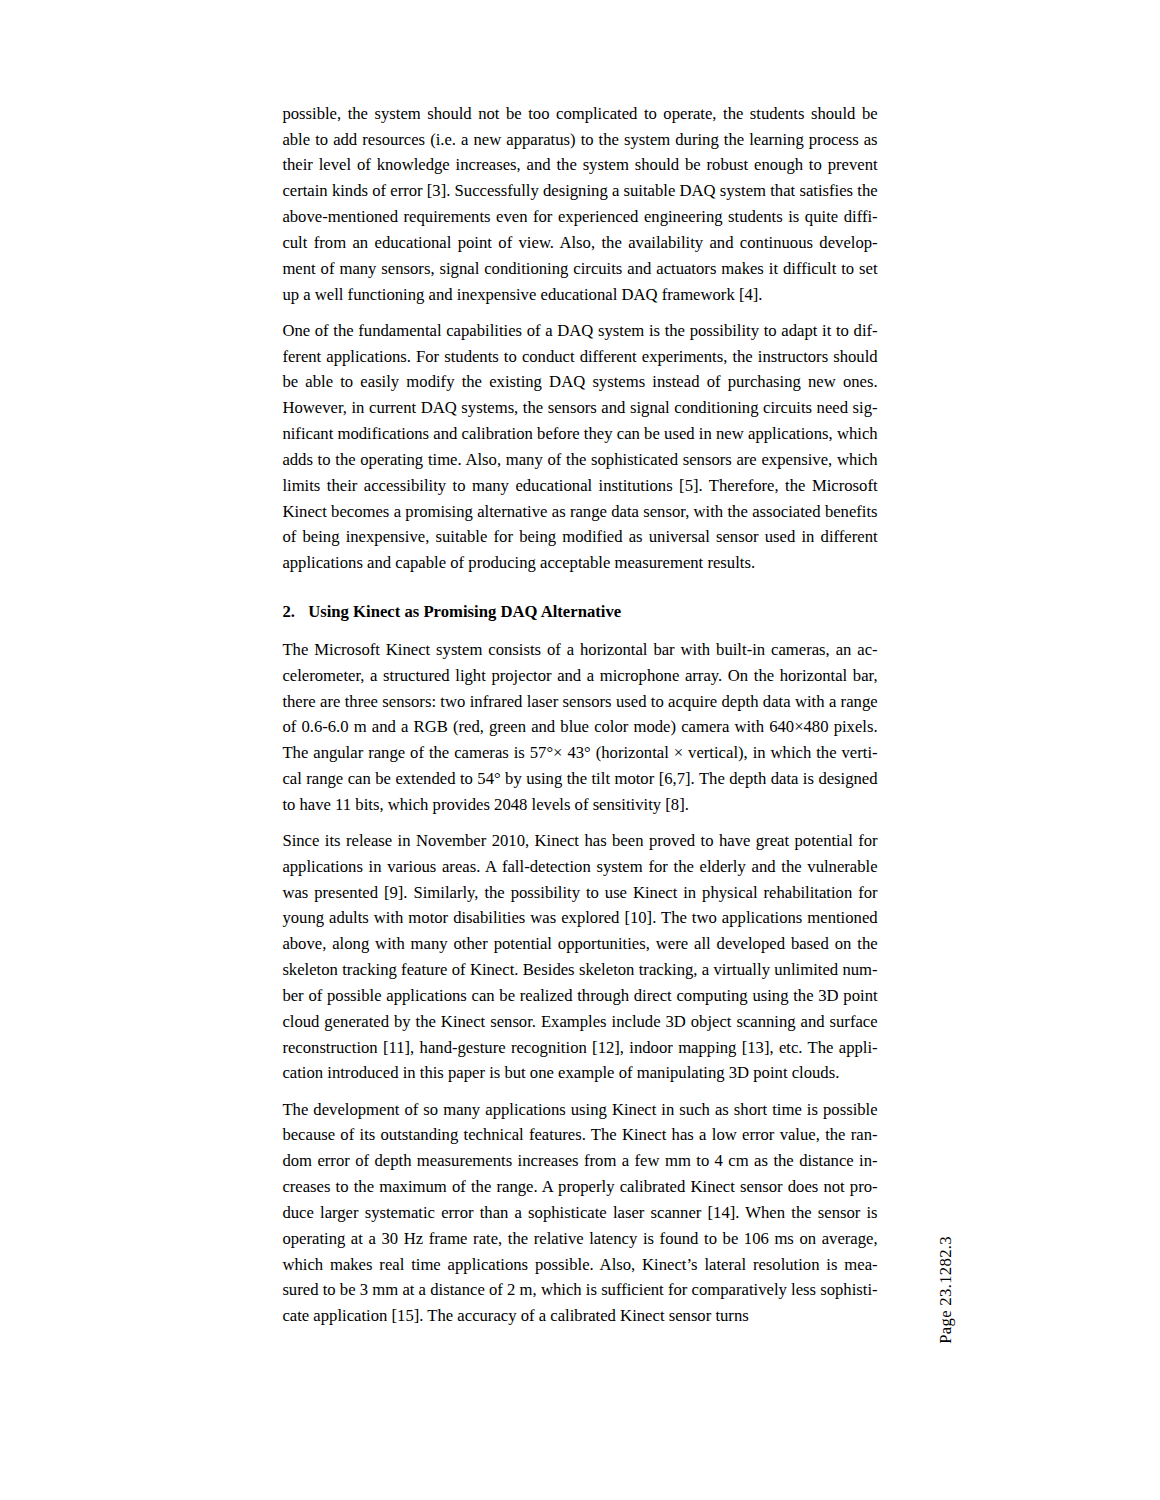possible, the system should not be too complicated to operate, the students should be able to add resources (i.e. a new apparatus) to the system during the learning process as their level of knowledge increases, and the system should be robust enough to prevent certain kinds of error [3]. Successfully designing a suitable DAQ system that satisfies the above-mentioned requirements even for experienced engineering students is quite difficult from an educational point of view. Also, the availability and continuous development of many sensors, signal conditioning circuits and actuators makes it difficult to set up a well functioning and inexpensive educational DAQ framework [4].
One of the fundamental capabilities of a DAQ system is the possibility to adapt it to different applications. For students to conduct different experiments, the instructors should be able to easily modify the existing DAQ systems instead of purchasing new ones. However, in current DAQ systems, the sensors and signal conditioning circuits need significant modifications and calibration before they can be used in new applications, which adds to the operating time. Also, many of the sophisticated sensors are expensive, which limits their accessibility to many educational institutions [5]. Therefore, the Microsoft Kinect becomes a promising alternative as range data sensor, with the associated benefits of being inexpensive, suitable for being modified as universal sensor used in different applications and capable of producing acceptable measurement results.
2. Using Kinect as Promising DAQ Alternative
The Microsoft Kinect system consists of a horizontal bar with built-in cameras, an accelerometer, a structured light projector and a microphone array. On the horizontal bar, there are three sensors: two infrared laser sensors used to acquire depth data with a range of 0.6-6.0 m and a RGB (red, green and blue color mode) camera with 640×480 pixels. The angular range of the cameras is 57°× 43° (horizontal × vertical), in which the vertical range can be extended to 54° by using the tilt motor [6,7]. The depth data is designed to have 11 bits, which provides 2048 levels of sensitivity [8].
Since its release in November 2010, Kinect has been proved to have great potential for applications in various areas. A fall-detection system for the elderly and the vulnerable was presented [9]. Similarly, the possibility to use Kinect in physical rehabilitation for young adults with motor disabilities was explored [10]. The two applications mentioned above, along with many other potential opportunities, were all developed based on the skeleton tracking feature of Kinect. Besides skeleton tracking, a virtually unlimited number of possible applications can be realized through direct computing using the 3D point cloud generated by the Kinect sensor. Examples include 3D object scanning and surface reconstruction [11], hand-gesture recognition [12], indoor mapping [13], etc. The application introduced in this paper is but one example of manipulating 3D point clouds.
The development of so many applications using Kinect in such as short time is possible because of its outstanding technical features. The Kinect has a low error value, the random error of depth measurements increases from a few mm to 4 cm as the distance increases to the maximum of the range. A properly calibrated Kinect sensor does not produce larger systematic error than a sophisticate laser scanner [14]. When the sensor is operating at a 30 Hz frame rate, the relative latency is found to be 106 ms on average, which makes real time applications possible. Also, Kinect’s lateral resolution is measured to be 3 mm at a distance of 2 m, which is sufficient for comparatively less sophisticate application [15]. The accuracy of a calibrated Kinect sensor turns
Page 23.1282.3